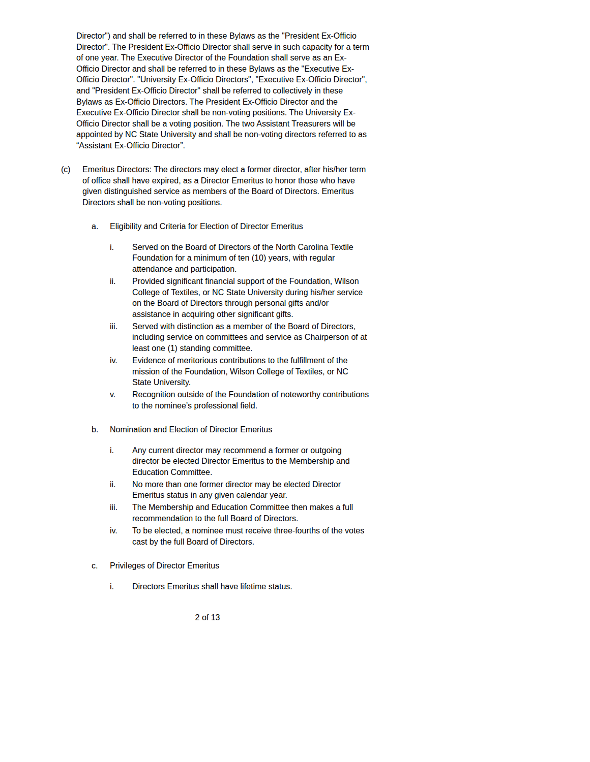Director") and shall be referred to in these Bylaws as the "President Ex-Officio Director". The President Ex-Officio Director shall serve in such capacity for a term of one year. The Executive Director of the Foundation shall serve as an Ex-Officio Director and shall be referred to in these Bylaws as the "Executive Ex-Officio Director". "University Ex-Officio Directors", "Executive Ex-Officio Director", and "President Ex-Officio Director" shall be referred to collectively in these Bylaws as Ex-Officio Directors. The President Ex-Officio Director and the Executive Ex-Officio Director shall be non-voting positions. The University Ex-Officio Director shall be a voting position. The two Assistant Treasurers will be appointed by NC State University and shall be non-voting directors referred to as “Assistant Ex-Officio Director”.
(c)
Emeritus Directors: The directors may elect a former director, after his/her term of office shall have expired, as a Director Emeritus to honor those who have given distinguished service as members of the Board of Directors. Emeritus Directors shall be non-voting positions.
a.
Eligibility and Criteria for Election of Director Emeritus
i.
Served on the Board of Directors of the North Carolina Textile Foundation for a minimum of ten (10) years, with regular attendance and participation.
ii.
Provided significant financial support of the Foundation, Wilson College of Textiles, or NC State University during his/her service on the Board of Directors through personal gifts and/or assistance in acquiring other significant gifts.
iii.
Served with distinction as a member of the Board of Directors, including service on committees and service as Chairperson of at least one (1) standing committee.
iv.
Evidence of meritorious contributions to the fulfillment of the mission of the Foundation, Wilson College of Textiles, or NC State University.
v.
Recognition outside of the Foundation of noteworthy contributions to the nominee’s professional field.
b.
Nomination and Election of Director Emeritus
i.
Any current director may recommend a former or outgoing director be elected Director Emeritus to the Membership and Education Committee.
ii.
No more than one former director may be elected Director Emeritus status in any given calendar year.
iii.
The Membership and Education Committee then makes a full recommendation to the full Board of Directors.
iv.
To be elected, a nominee must receive three-fourths of the votes cast by the full Board of Directors.
c.
Privileges of Director Emeritus
i.
Directors Emeritus shall have lifetime status.
2 of 13